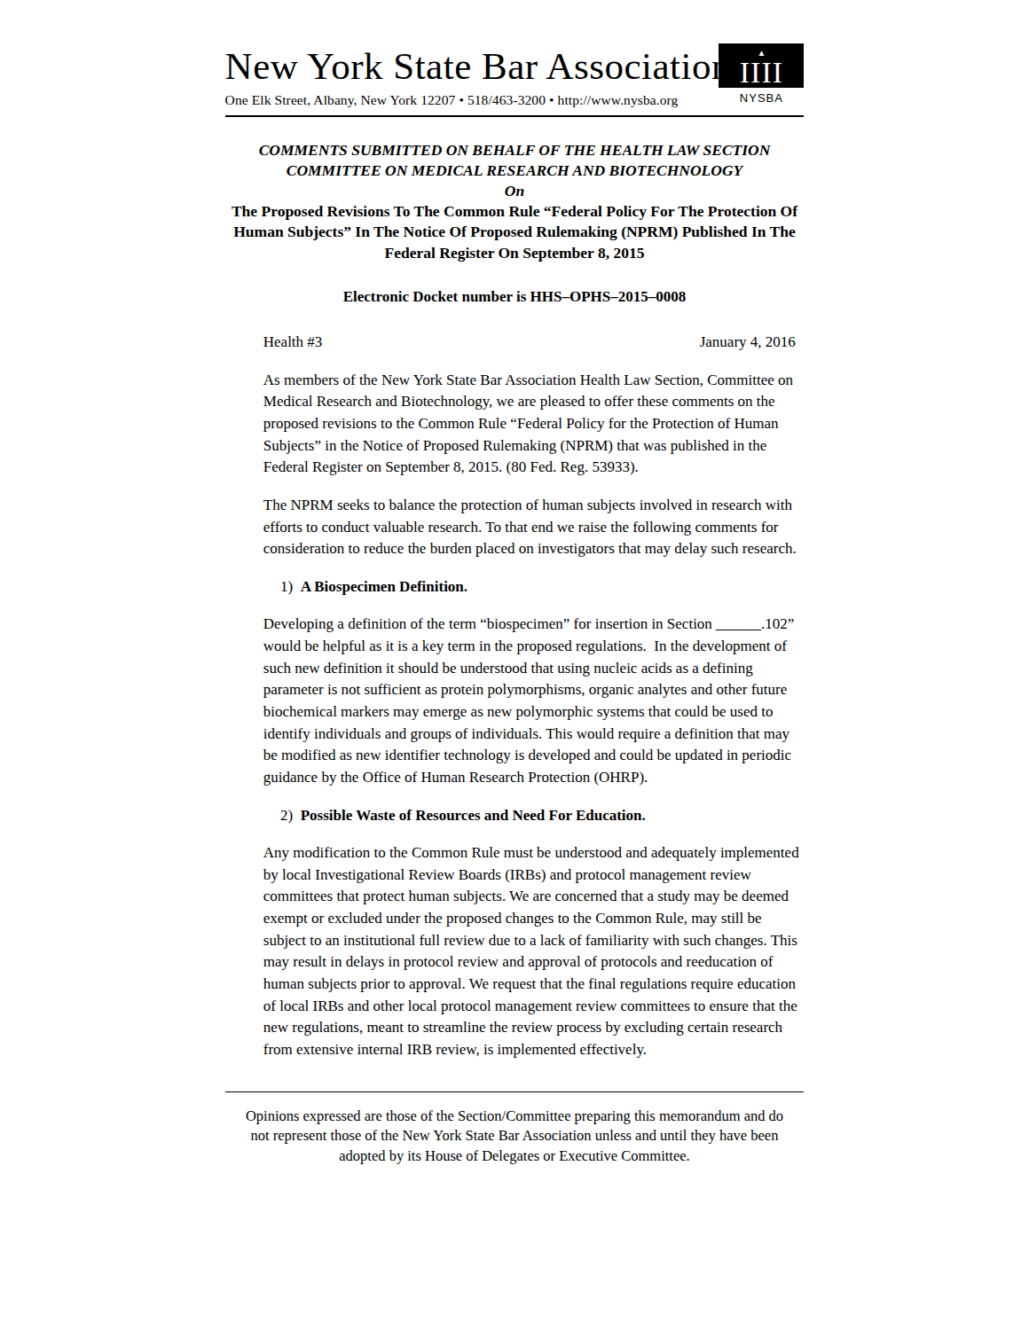▲
IIII
NYSBA
New York State Bar Association®
One Elk Street, Albany, New York 12207 • 518/463-3200 • http://www.nysba.org
COMMENTS SUBMITTED ON BEHALF OF THE HEALTH LAW SECTION
COMMITTEE ON MEDICAL RESEARCH AND BIOTECHNOLOGY
On
The Proposed Revisions To The Common Rule “Federal Policy For The Protection Of
Human Subjects” In The Notice Of Proposed Rulemaking (NPRM) Published In The
Federal Register On September 8, 2015
Electronic Docket number is HHS–OPHS–2015–0008
Health #3 January 4, 2016
As members of the New York State Bar Association Health Law Section, Committee on Medical Research and Biotechnology, we are pleased to offer these comments on the proposed revisions to the Common Rule “Federal Policy for the Protection of Human Subjects” in the Notice of Proposed Rulemaking (NPRM) that was published in the Federal Register on September 8, 2015. (80 Fed. Reg. 53933).
The NPRM seeks to balance the protection of human subjects involved in research with efforts to conduct valuable research. To that end we raise the following comments for consideration to reduce the burden placed on investigators that may delay such research.
1) A Biospecimen Definition.
Developing a definition of the term “biospecimen” for insertion in Section ______.102” would be helpful as it is a key term in the proposed regulations. In the development of such new definition it should be understood that using nucleic acids as a defining parameter is not sufficient as protein polymorphisms, organic analytes and other future biochemical markers may emerge as new polymorphic systems that could be used to identify individuals and groups of individuals. This would require a definition that may be modified as new identifier technology is developed and could be updated in periodic guidance by the Office of Human Research Protection (OHRP).
2) Possible Waste of Resources and Need For Education.
Any modification to the Common Rule must be understood and adequately implemented by local Investigational Review Boards (IRBs) and protocol management review committees that protect human subjects. We are concerned that a study may be deemed exempt or excluded under the proposed changes to the Common Rule, may still be subject to an institutional full review due to a lack of familiarity with such changes. This may result in delays in protocol review and approval of protocols and reeducation of human subjects prior to approval. We request that the final regulations require education of local IRBs and other local protocol management review committees to ensure that the new regulations, meant to streamline the review process by excluding certain research from extensive internal IRB review, is implemented effectively.
Opinions expressed are those of the Section/Committee preparing this memorandum and do not represent those of the New York State Bar Association unless and until they have been adopted by its House of Delegates or Executive Committee.